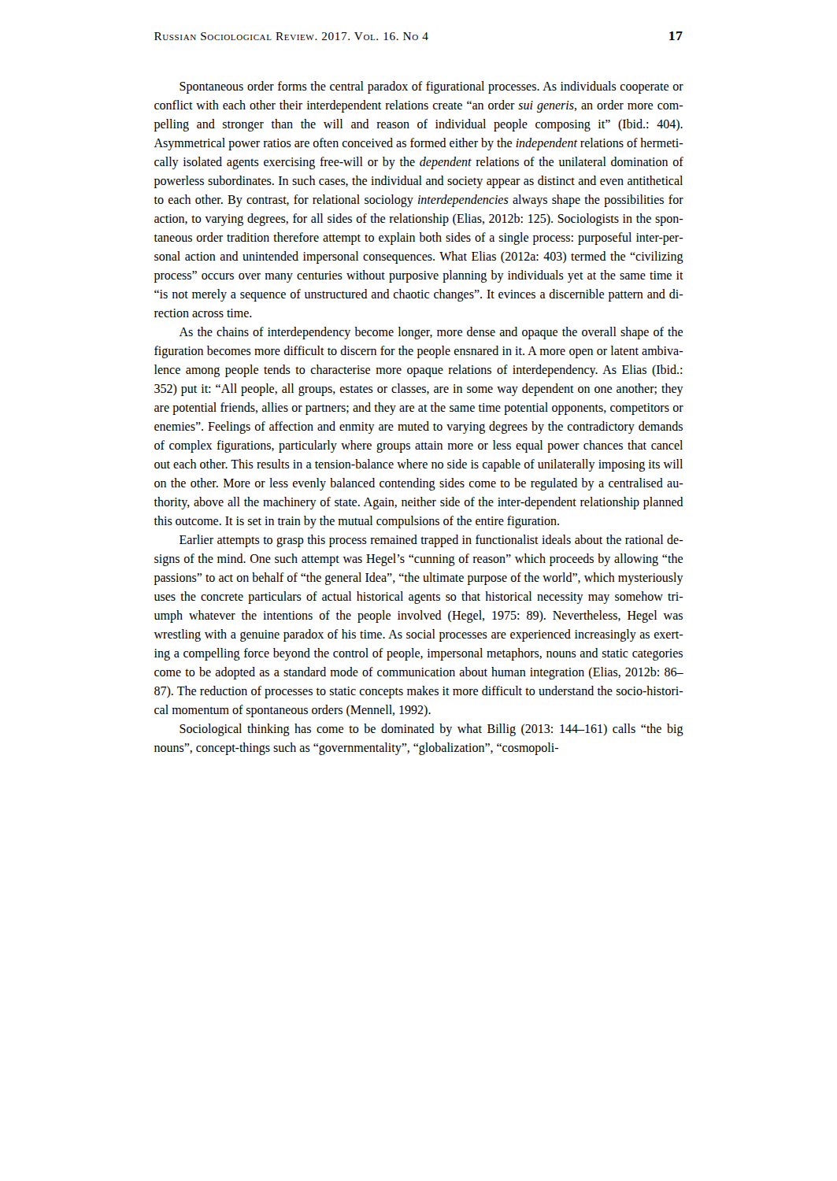Russian Sociological Review. 2017. Vol. 16. No 4 17
Spontaneous order forms the central paradox of figurational processes. As individuals cooperate or conflict with each other their interdependent relations create “an order sui generis, an order more compelling and stronger than the will and reason of individual people composing it” (Ibid.: 404). Asymmetrical power ratios are often conceived as formed either by the independent relations of hermetically isolated agents exercising free-will or by the dependent relations of the unilateral domination of powerless subordinates. In such cases, the individual and society appear as distinct and even antithetical to each other. By contrast, for relational sociology interdependencies always shape the possibilities for action, to varying degrees, for all sides of the relationship (Elias, 2012b: 125). Sociologists in the spontaneous order tradition therefore attempt to explain both sides of a single process: purposeful inter-personal action and unintended impersonal consequences. What Elias (2012a: 403) termed the “civilizing process” occurs over many centuries without purposive planning by individuals yet at the same time it “is not merely a sequence of unstructured and chaotic changes”. It evinces a discernible pattern and direction across time.
As the chains of interdependency become longer, more dense and opaque the overall shape of the figuration becomes more difficult to discern for the people ensnared in it. A more open or latent ambivalence among people tends to characterise more opaque relations of interdependency. As Elias (Ibid.: 352) put it: “All people, all groups, estates or classes, are in some way dependent on one another; they are potential friends, allies or partners; and they are at the same time potential opponents, competitors or enemies”. Feelings of affection and enmity are muted to varying degrees by the contradictory demands of complex figurations, particularly where groups attain more or less equal power chances that cancel out each other. This results in a tension-balance where no side is capable of unilaterally imposing its will on the other. More or less evenly balanced contending sides come to be regulated by a centralised authority, above all the machinery of state. Again, neither side of the inter-dependent relationship planned this outcome. It is set in train by the mutual compulsions of the entire figuration.
Earlier attempts to grasp this process remained trapped in functionalist ideals about the rational designs of the mind. One such attempt was Hegel’s “cunning of reason” which proceeds by allowing “the passions” to act on behalf of “the general Idea”, “the ultimate purpose of the world”, which mysteriously uses the concrete particulars of actual historical agents so that historical necessity may somehow triumph whatever the intentions of the people involved (Hegel, 1975: 89). Nevertheless, Hegel was wrestling with a genuine paradox of his time. As social processes are experienced increasingly as exerting a compelling force beyond the control of people, impersonal metaphors, nouns and static categories come to be adopted as a standard mode of communication about human integration (Elias, 2012b: 86–87). The reduction of processes to static concepts makes it more difficult to understand the socio-historical momentum of spontaneous orders (Mennell, 1992).
Sociological thinking has come to be dominated by what Billig (2013: 144–161) calls “the big nouns”, concept-things such as “governmentality”, “globalization”, “cosmopoli-